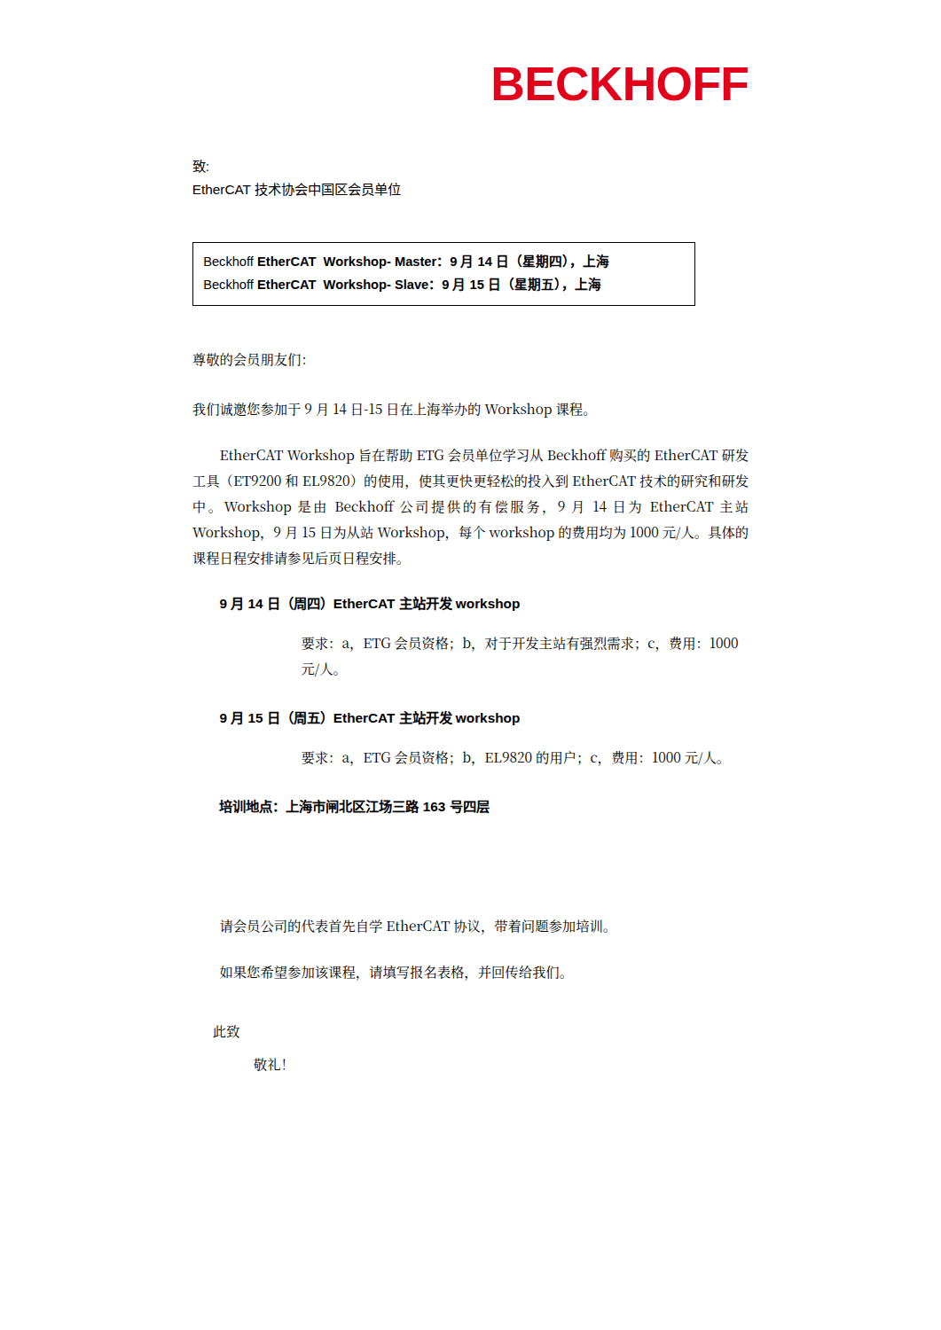BECKHOFF
致:
EtherCAT 技术协会中国区会员单位
Beckhoff EtherCAT Workshop- Master：9 月 14 日（星期四），上海
Beckhoff EtherCAT Workshop- Slave：9 月 15 日（星期五），上海
尊敬的会员朋友们：
我们诚邀您参加于 9 月 14 日-15 日在上海举办的 Workshop 课程。
EtherCAT Workshop 旨在帮助 ETG 会员单位学习从 Beckhoff 购买的 EtherCAT 研发工具（ET9200 和 EL9820）的使用，使其更快更轻松的投入到 EtherCAT 技术的研究和研发中。Workshop 是由 Beckhoff 公司提供的有偿服务，9 月 14 日为 EtherCAT 主站 Workshop，9 月 15 日为从站 Workshop，每个 workshop 的费用均为 1000 元/人。具体的课程日程安排请参见后页日程安排。
9 月 14 日（周四）EtherCAT 主站开发 workshop
要求：a，ETG 会员资格；b，对于开发主站有强烈需求；c，费用：1000 元/人。
9 月 15 日（周五）EtherCAT 主站开发 workshop
要求：a，ETG 会员资格；b，EL9820 的用户；c，费用：1000 元/人。
培训地点：上海市闸北区江场三路 163 号四层
请会员公司的代表首先自学 EtherCAT 协议，带着问题参加培训。
如果您希望参加该课程，请填写报名表格，并回传给我们。
此致
敬礼！